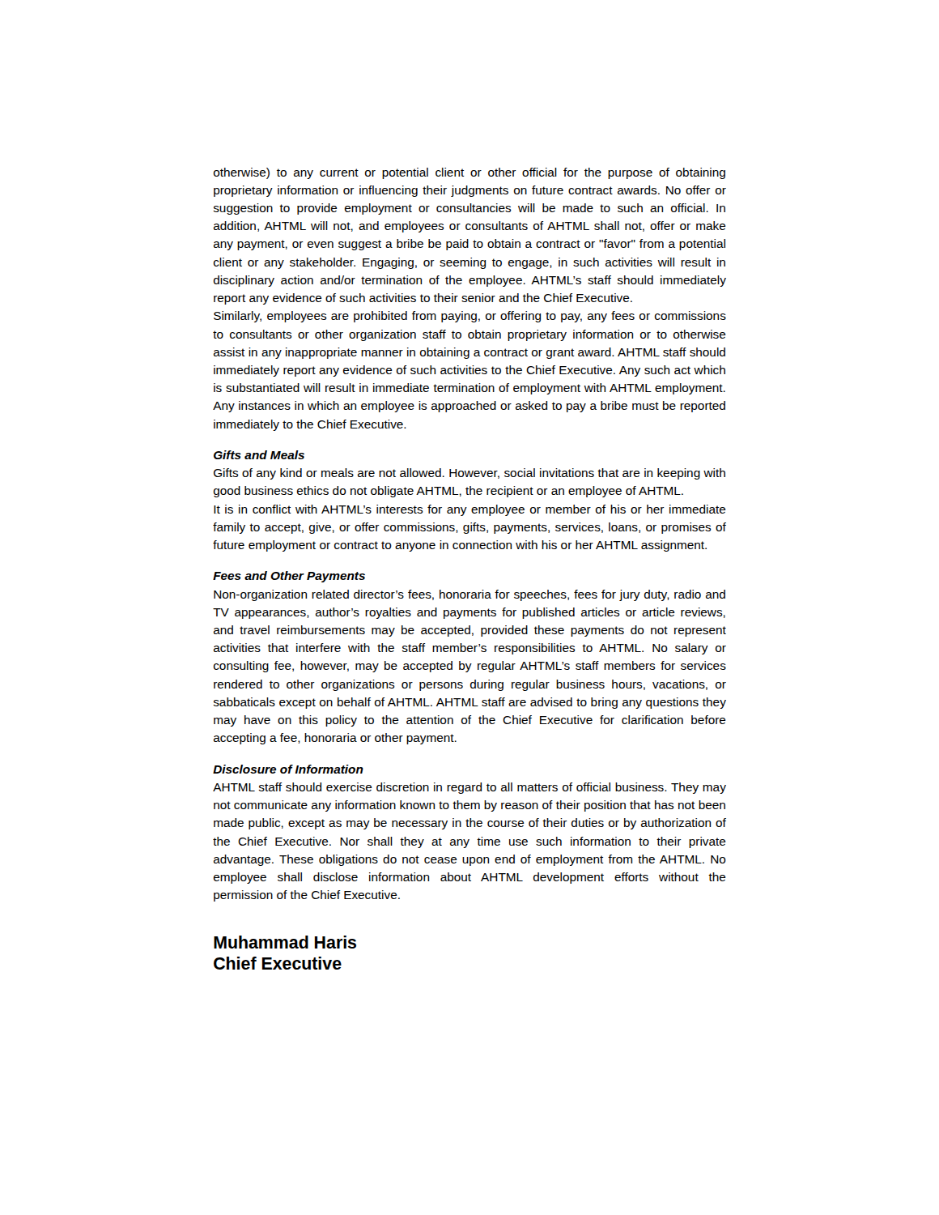otherwise) to any current or potential client or other official for the purpose of obtaining proprietary information or influencing their judgments on future contract awards. No offer or suggestion to provide employment or consultancies will be made to such an official. In addition, AHTML will not, and employees or consultants of AHTML shall not, offer or make any payment, or even suggest a bribe be paid to obtain a contract or "favor" from a potential client or any stakeholder. Engaging, or seeming to engage, in such activities will result in disciplinary action and/or termination of the employee. AHTML’s staff should immediately report any evidence of such activities to their senior and the Chief Executive.
Similarly, employees are prohibited from paying, or offering to pay, any fees or commissions to consultants or other organization staff to obtain proprietary information or to otherwise assist in any inappropriate manner in obtaining a contract or grant award. AHTML staff should immediately report any evidence of such activities to the Chief Executive. Any such act which is substantiated will result in immediate termination of employment with AHTML employment. Any instances in which an employee is approached or asked to pay a bribe must be reported immediately to the Chief Executive.
Gifts and Meals
Gifts of any kind or meals are not allowed. However, social invitations that are in keeping with good business ethics do not obligate AHTML, the recipient or an employee of AHTML.
It is in conflict with AHTML’s interests for any employee or member of his or her immediate family to accept, give, or offer commissions, gifts, payments, services, loans, or promises of future employment or contract to anyone in connection with his or her AHTML assignment.
Fees and Other Payments
Non-organization related director’s fees, honoraria for speeches, fees for jury duty, radio and TV appearances, author’s royalties and payments for published articles or article reviews, and travel reimbursements may be accepted, provided these payments do not represent activities that interfere with the staff member’s responsibilities to AHTML. No salary or consulting fee, however, may be accepted by regular AHTML’s staff members for services rendered to other organizations or persons during regular business hours, vacations, or sabbaticals except on behalf of AHTML. AHTML staff are advised to bring any questions they may have on this policy to the attention of the Chief Executive for clarification before accepting a fee, honoraria or other payment.
Disclosure of Information
AHTML staff should exercise discretion in regard to all matters of official business. They may not communicate any information known to them by reason of their position that has not been made public, except as may be necessary in the course of their duties or by authorization of the Chief Executive. Nor shall they at any time use such information to their private advantage. These obligations do not cease upon end of employment from the AHTML. No employee shall disclose information about AHTML development efforts without the permission of the Chief Executive.
Muhammad Haris
Chief Executive